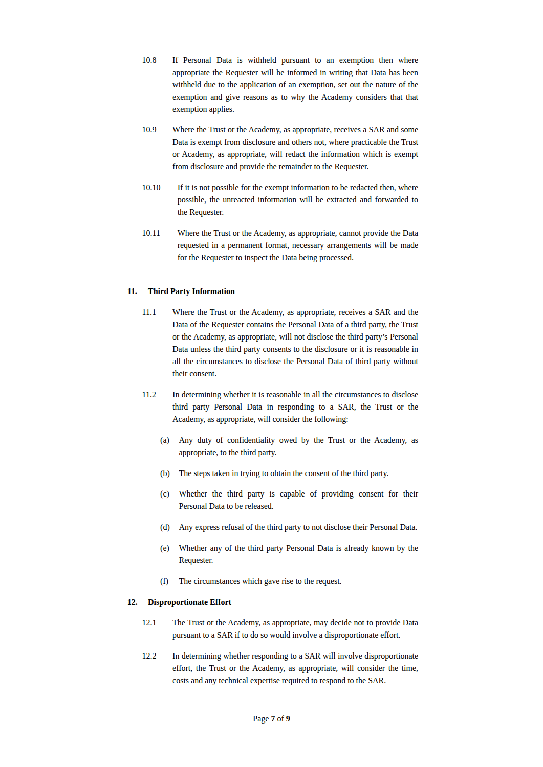10.8 If Personal Data is withheld pursuant to an exemption then where appropriate the Requester will be informed in writing that Data has been withheld due to the application of an exemption, set out the nature of the exemption and give reasons as to why the Academy considers that that exemption applies.
10.9 Where the Trust or the Academy, as appropriate, receives a SAR and some Data is exempt from disclosure and others not, where practicable the Trust or Academy, as appropriate, will redact the information which is exempt from disclosure and provide the remainder to the Requester.
10.10 If it is not possible for the exempt information to be redacted then, where possible, the unreacted information will be extracted and forwarded to the Requester.
10.11 Where the Trust or the Academy, as appropriate, cannot provide the Data requested in a permanent format, necessary arrangements will be made for the Requester to inspect the Data being processed.
11. Third Party Information
11.1 Where the Trust or the Academy, as appropriate, receives a SAR and the Data of the Requester contains the Personal Data of a third party, the Trust or the Academy, as appropriate, will not disclose the third party’s Personal Data unless the third party consents to the disclosure or it is reasonable in all the circumstances to disclose the Personal Data of third party without their consent.
11.2 In determining whether it is reasonable in all the circumstances to disclose third party Personal Data in responding to a SAR, the Trust or the Academy, as appropriate, will consider the following:
(a) Any duty of confidentiality owed by the Trust or the Academy, as appropriate, to the third party.
(b) The steps taken in trying to obtain the consent of the third party.
(c) Whether the third party is capable of providing consent for their Personal Data to be released.
(d) Any express refusal of the third party to not disclose their Personal Data.
(e) Whether any of the third party Personal Data is already known by the Requester.
(f) The circumstances which gave rise to the request.
12. Disproportionate Effort
12.1 The Trust or the Academy, as appropriate, may decide not to provide Data pursuant to a SAR if to do so would involve a disproportionate effort.
12.2 In determining whether responding to a SAR will involve disproportionate effort, the Trust or the Academy, as appropriate, will consider the time, costs and any technical expertise required to respond to the SAR.
Page 7 of 9